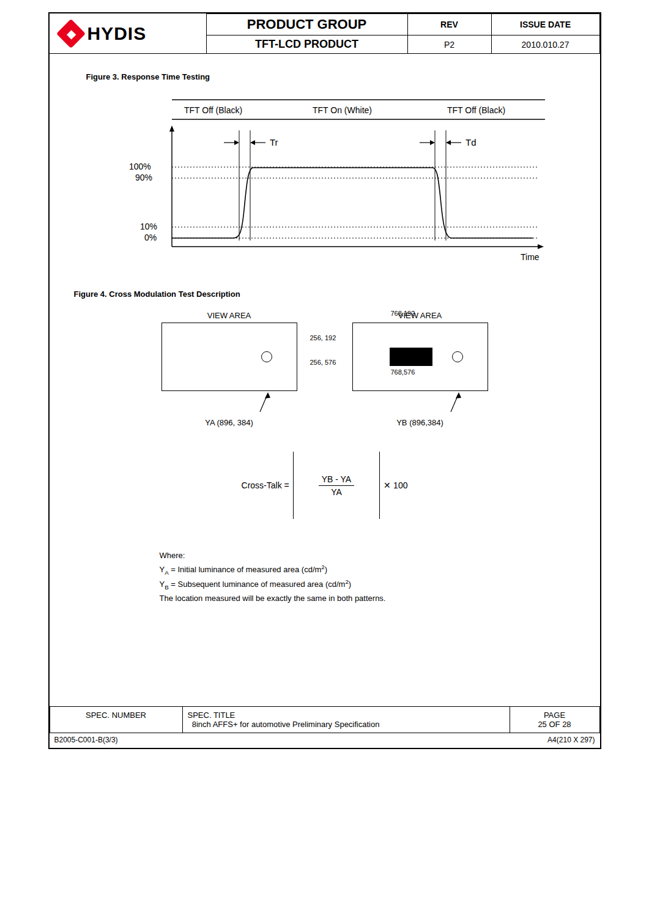| ◆ HYDIS | PRODUCT GROUP | REV | ISSUE DATE |
| TFT-LCD PRODUCT | P2 | 2010.010.27 |
Figure 3. Response Time Testing
TFT Off (Black) TFT On (White) TFT Off (Black) Time 100% 90% 10% 0% Tr Td
Figure 4. Cross Modulation Test Description
VIEW AREA
YA (896, 384)
VIEW AREA
256, 192
256, 576
768,192
768,576
YB (896,384)
Cross-Talk = YB - YA YA ✕ 100
Where:
YA = Initial luminance of measured area (cd/m2)
YB = Subsequent luminance of measured area (cd/m2)
The location measured will be exactly the same in both patterns.
| SPEC. NUMBER | SPEC. TITLE 8inch AFFS+ for automotive Preliminary Specification | PAGE 25 OF 28 |
B2005-C001-B(3/3) A4(210 X 297)